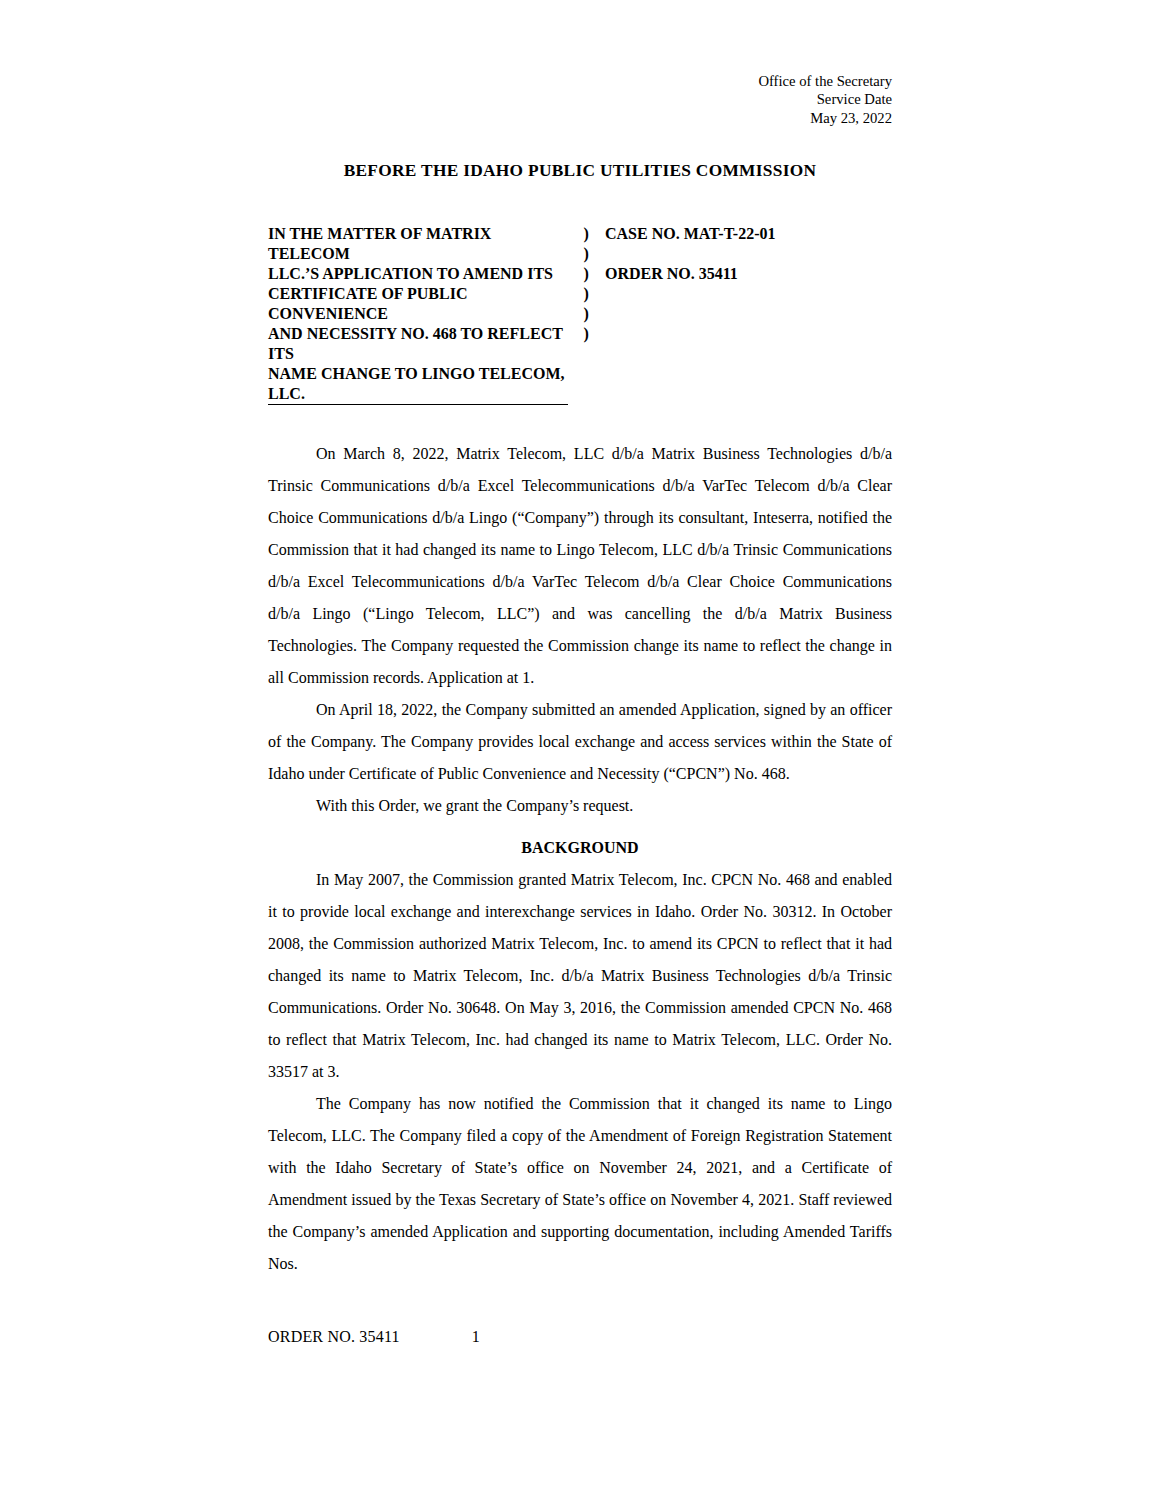Office of the Secretary
Service Date
May 23, 2022
BEFORE THE IDAHO PUBLIC UTILITIES COMMISSION
| IN THE MATTER OF MATRIX TELECOM LLC.’S APPLICATION TO AMEND ITS CERTIFICATE OF PUBLIC CONVENIENCE AND NECESSITY NO. 468 TO REFLECT ITS NAME CHANGE TO LINGO TELECOM, LLC. | ) ) ) ) ) ) | CASE NO. MAT-T-22-01 ORDER NO. 35411 |
On March 8, 2022, Matrix Telecom, LLC d/b/a Matrix Business Technologies d/b/a Trinsic Communications d/b/a Excel Telecommunications d/b/a VarTec Telecom d/b/a Clear Choice Communications d/b/a Lingo (“Company”) through its consultant, Inteserra, notified the Commission that it had changed its name to Lingo Telecom, LLC d/b/a Trinsic Communications d/b/a Excel Telecommunications d/b/a VarTec Telecom d/b/a Clear Choice Communications d/b/a Lingo (“Lingo Telecom, LLC”) and was cancelling the d/b/a Matrix Business Technologies. The Company requested the Commission change its name to reflect the change in all Commission records. Application at 1.
On April 18, 2022, the Company submitted an amended Application, signed by an officer of the Company. The Company provides local exchange and access services within the State of Idaho under Certificate of Public Convenience and Necessity (“CPCN”) No. 468.
With this Order, we grant the Company’s request.
BACKGROUND
In May 2007, the Commission granted Matrix Telecom, Inc. CPCN No. 468 and enabled it to provide local exchange and interexchange services in Idaho. Order No. 30312. In October 2008, the Commission authorized Matrix Telecom, Inc. to amend its CPCN to reflect that it had changed its name to Matrix Telecom, Inc. d/b/a Matrix Business Technologies d/b/a Trinsic Communications. Order No. 30648. On May 3, 2016, the Commission amended CPCN No. 468 to reflect that Matrix Telecom, Inc. had changed its name to Matrix Telecom, LLC. Order No. 33517 at 3.
The Company has now notified the Commission that it changed its name to Lingo Telecom, LLC. The Company filed a copy of the Amendment of Foreign Registration Statement with the Idaho Secretary of State’s office on November 24, 2021, and a Certificate of Amendment issued by the Texas Secretary of State’s office on November 4, 2021. Staff reviewed the Company’s amended Application and supporting documentation, including Amended Tariffs Nos.
ORDER NO. 35411 1